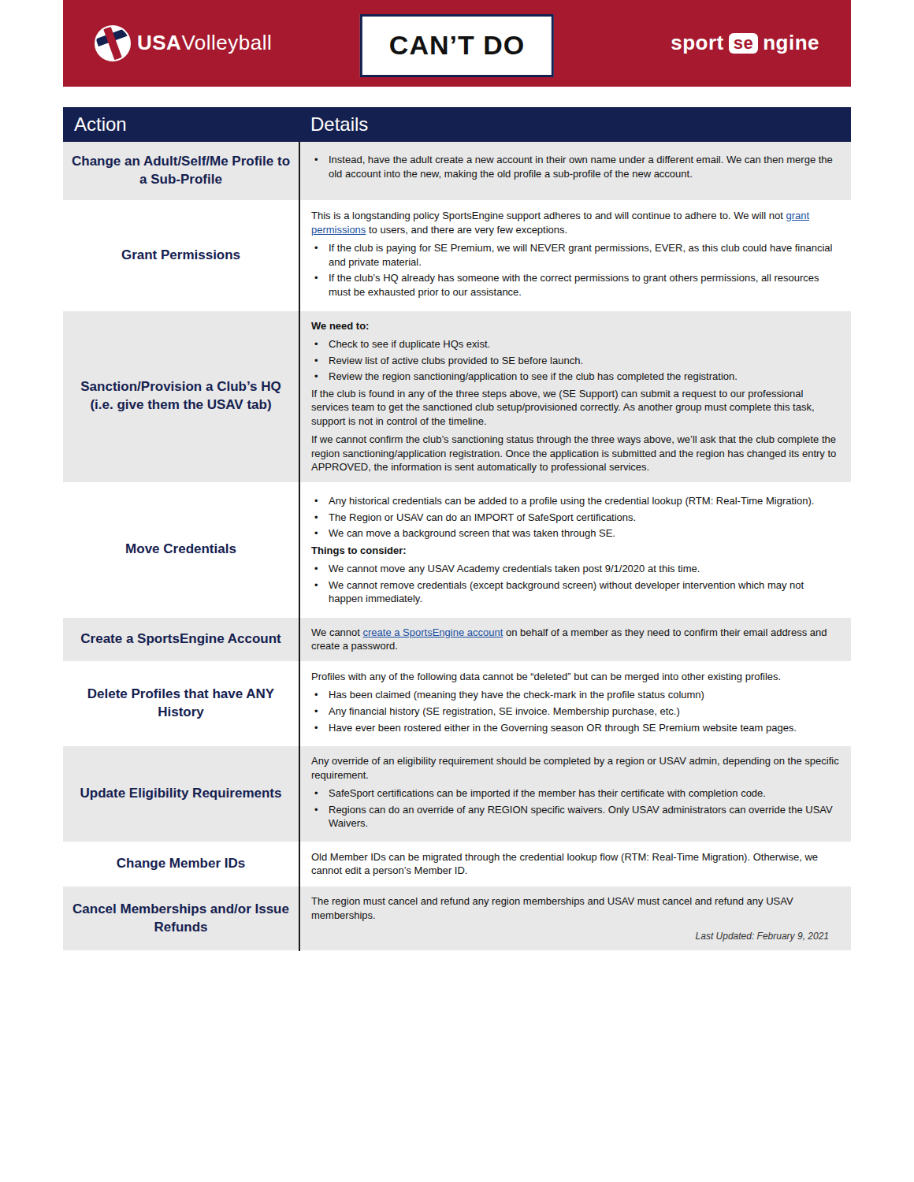USAVolleyball
CAN’T DO
sportsengine
| Action | Details |
| --- | --- |
| Change an Adult/Self/Me Profile to a Sub-Profile | Instead, have the adult create a new account in their own name under a different email. We can then merge the old account into the new, making the old profile a sub-profile of the new account. |
| Grant Permissions | This is a longstanding policy SportsEngine support adheres to and will continue to adhere to. We will not grant permissions to users, and there are very few exceptions. If the club is paying for SE Premium, we will NEVER grant permissions, EVER, as this club could have financial and private material. If the club’s HQ already has someone with the correct permissions to grant others permissions, all resources must be exhausted prior to our assistance. |
| Sanction/Provision a Club’s HQ (i.e. give them the USAV tab) | We need to: Check to see if duplicate HQs exist. Review list of active clubs provided to SE before launch. Review the region sanctioning/application to see if the club has completed the registration. If the club is found in any of the three steps above, we (SE Support) can submit a request to our professional services team to get the sanctioned club setup/provisioned correctly. As another group must complete this task, support is not in control of the timeline. If we cannot confirm the club’s sanctioning status through the three ways above, we’ll ask that the club complete the region sanctioning/application registration. Once the application is submitted and the region has changed its entry to APPROVED, the information is sent automatically to professional services. |
| Move Credentials | Any historical credentials can be added to a profile using the credential lookup (RTM: Real-Time Migration). The Region or USAV can do an IMPORT of SafeSport certifications. We can move a background screen that was taken through SE. Things to consider: We cannot move any USAV Academy credentials taken post 9/1/2020 at this time. We cannot remove credentials (except background screen) without developer intervention which may not happen immediately. |
| Create a SportsEngine Account | We cannot create a SportsEngine account on behalf of a member as they need to confirm their email address and create a password. |
| Delete Profiles that have ANY History | Profiles with any of the following data cannot be “deleted” but can be merged into other existing profiles. Has been claimed (meaning they have the check-mark in the profile status column) Any financial history (SE registration, SE invoice. Membership purchase, etc.) Have ever been rostered either in the Governing season OR through SE Premium website team pages. |
| Update Eligibility Requirements | Any override of an eligibility requirement should be completed by a region or USAV admin, depending on the specific requirement. SafeSport certifications can be imported if the member has their certificate with completion code. Regions can do an override of any REGION specific waivers. Only USAV administrators can override the USAV Waivers. |
| Change Member IDs | Old Member IDs can be migrated through the credential lookup flow (RTM: Real-Time Migration). Otherwise, we cannot edit a person’s Member ID. |
| Cancel Memberships and/or Issue Refunds | The region must cancel and refund any region memberships and USAV must cancel and refund any USAV memberships. Last Updated: February 9, 2021 |